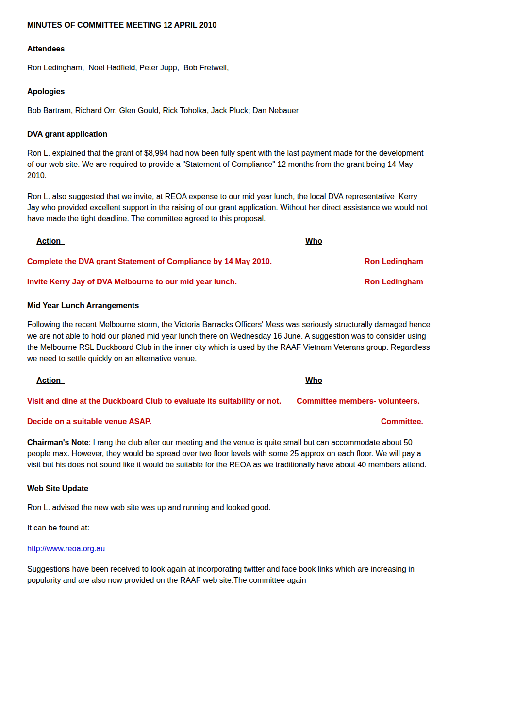MINUTES OF COMMITTEE MEETING 12 APRIL 2010
Attendees
Ron Ledingham, Noel Hadfield, Peter Jupp, Bob Fretwell,
Apologies
Bob Bartram, Richard Orr, Glen Gould, Rick Toholka, Jack Pluck; Dan Nebauer
DVA grant application
Ron L. explained that the grant of $8,994 had now been fully spent with the last payment made for the development of our web site. We are required to provide a "Statement of Compliance" 12 months from the grant being 14 May 2010.
Ron L. also suggested that we invite, at REOA expense to our mid year lunch, the local DVA representative Kerry Jay who provided excellent support in the raising of our grant application. Without her direct assistance we would not have made the tight deadline. The committee agreed to this proposal.
Action Who
Complete the DVA grant Statement of Compliance by 14 May 2010. Ron Ledingham
Invite Kerry Jay of DVA Melbourne to our mid year lunch. Ron Ledingham
Mid Year Lunch Arrangements
Following the recent Melbourne storm, the Victoria Barracks Officers' Mess was seriously structurally damaged hence we are not able to hold our planed mid year lunch there on Wednesday 16 June. A suggestion was to consider using the Melbourne RSL Duckboard Club in the inner city which is used by the RAAF Vietnam Veterans group. Regardless we need to settle quickly on an alternative venue.
Action Who
Visit and dine at the Duckboard Club to evaluate its suitability or not.Committee members- volunteers.
Decide on a suitable venue ASAP. Committee.
Chairman's Note: I rang the club after our meeting and the venue is quite small but can accommodate about 50 people max. However, they would be spread over two floor levels with some 25 approx on each floor. We will pay a visit but his does not sound like it would be suitable for the REOA as we traditionally have about 40 members attend.
Web Site Update
Ron L. advised the new web site was up and running and looked good.
It can be found at:
http://www.reoa.org.au
Suggestions have been received to look again at incorporating twitter and face book links which are increasing in popularity and are also now provided on the RAAF web site.The committee again